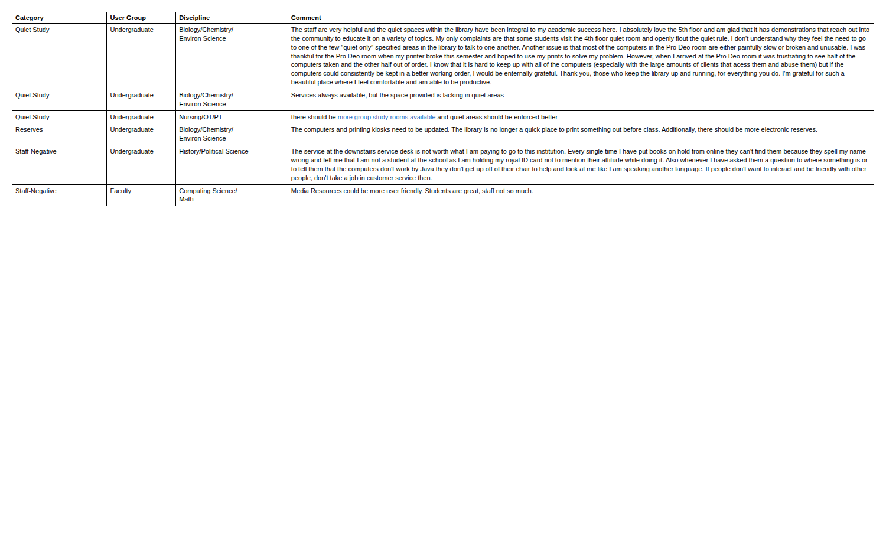| Category | User Group | Discipline | Comment |
| --- | --- | --- | --- |
| Quiet Study | Undergraduate | Biology/Chemistry/ Environ Science | The staff are very helpful and the quiet spaces within the library have been integral to my academic success here. I absolutely love the 5th floor and am glad that it has demonstrations that reach out into the community to educate it on a variety of topics. My only complaints are that some students visit the 4th floor quiet room and openly flout the quiet rule. I don't understand why they feel the need to go to one of the few "quiet only" specified areas in the library to talk to one another. Another issue is that most of the computers in the Pro Deo room are either painfully slow or broken and unusable. I was thankful for the Pro Deo room when my printer broke this semester and hoped to use my prints to solve my problem. However, when I arrived at the Pro Deo room it was frustrating to see half of the computers taken and the other half out of order. I know that it is hard to keep up with all of the computers (especially with the large amounts of clients that acess them and abuse them) but if the computers could consistently be kept in a better working order, I would be enternally grateful. Thank you, those who keep the library up and running, for everything you do. I'm grateful for such a beautiful place where I feel comfortable and am able to be productive. |
| Quiet Study | Undergraduate | Biology/Chemistry/ Environ Science | Services always available, but the space provided is lacking in quiet areas |
| Quiet Study | Undergraduate | Nursing/OT/PT | there should be more group study rooms available and quiet areas should be enforced better |
| Reserves | Undergraduate | Biology/Chemistry/ Environ Science | The computers and printing kiosks need to be updated. The library is no longer a quick place to print something out before class. Additionally, there should be more electronic reserves. |
| Staff-Negative | Undergraduate | History/Political Science | The service at the downstairs service desk is not worth what I am paying to go to this institution. Every single time I have put books on hold from online they can't find them because they spell my name wrong and tell me that I am not a student at the school as I am holding my royal ID card not to mention their attitude while doing it. Also whenever I have asked them a question to where something is or to tell them that the computers don't work by Java they don't get up off of their chair to help and look at me like I am speaking another language. If people don't want to interact and be friendly with other people, don't take a job in customer service then. |
| Staff-Negative | Faculty | Computing Science/ Math | Media Resources could be more user friendly. Students are great, staff not so much. |